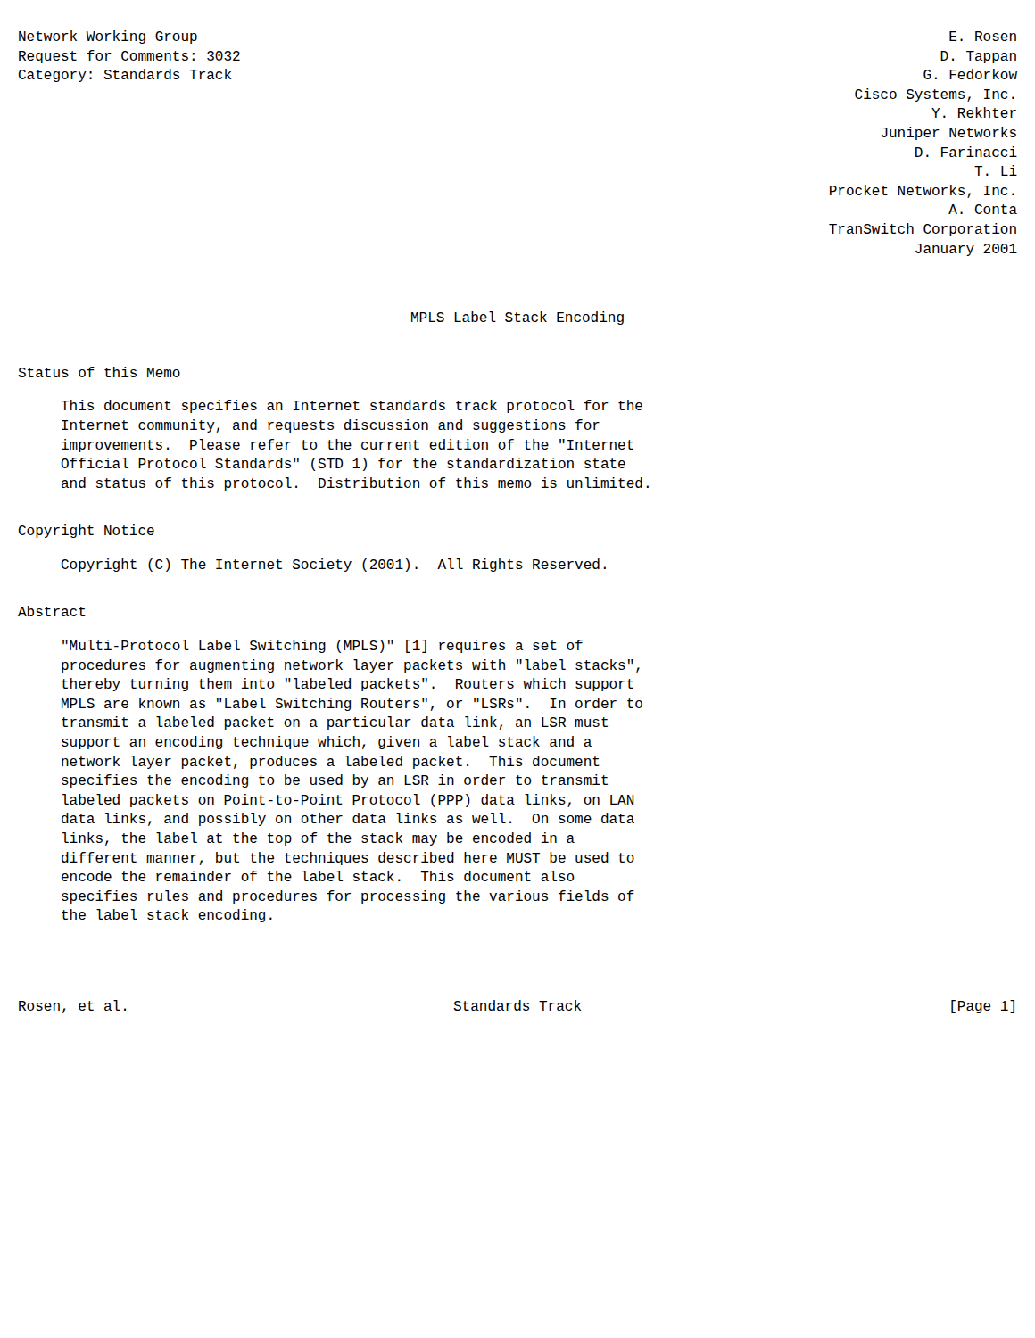| Network Working Group Request for Comments: 3032 Category: Standards Track | E. Rosen D. Tappan G. Fedorkow Cisco Systems, Inc. Y. Rekhter Juniper Networks D. Farinacci T. Li Procket Networks, Inc. A. Conta TranSwitch Corporation January 2001 |
MPLS Label Stack Encoding
Status of this Memo
This document specifies an Internet standards track protocol for the
Internet community, and requests discussion and suggestions for
improvements.  Please refer to the current edition of the "Internet
Official Protocol Standards" (STD 1) for the standardization state
and status of this protocol.  Distribution of this memo is unlimited.
Copyright Notice
Copyright (C) The Internet Society (2001).  All Rights Reserved.
Abstract
"Multi-Protocol Label Switching (MPLS)" [1] requires a set of
procedures for augmenting network layer packets with "label stacks",
thereby turning them into "labeled packets".  Routers which support
MPLS are known as "Label Switching Routers", or "LSRs".  In order to
transmit a labeled packet on a particular data link, an LSR must
support an encoding technique which, given a label stack and a
network layer packet, produces a labeled packet.  This document
specifies the encoding to be used by an LSR in order to transmit
labeled packets on Point-to-Point Protocol (PPP) data links, on LAN
data links, and possibly on other data links as well.  On some data
links, the label at the top of the stack may be encoded in a
different manner, but the techniques described here MUST be used to
encode the remainder of the label stack.  This document also
specifies rules and procedures for processing the various fields of
the label stack encoding.
Rosen, et al. Standards Track[Page 1]